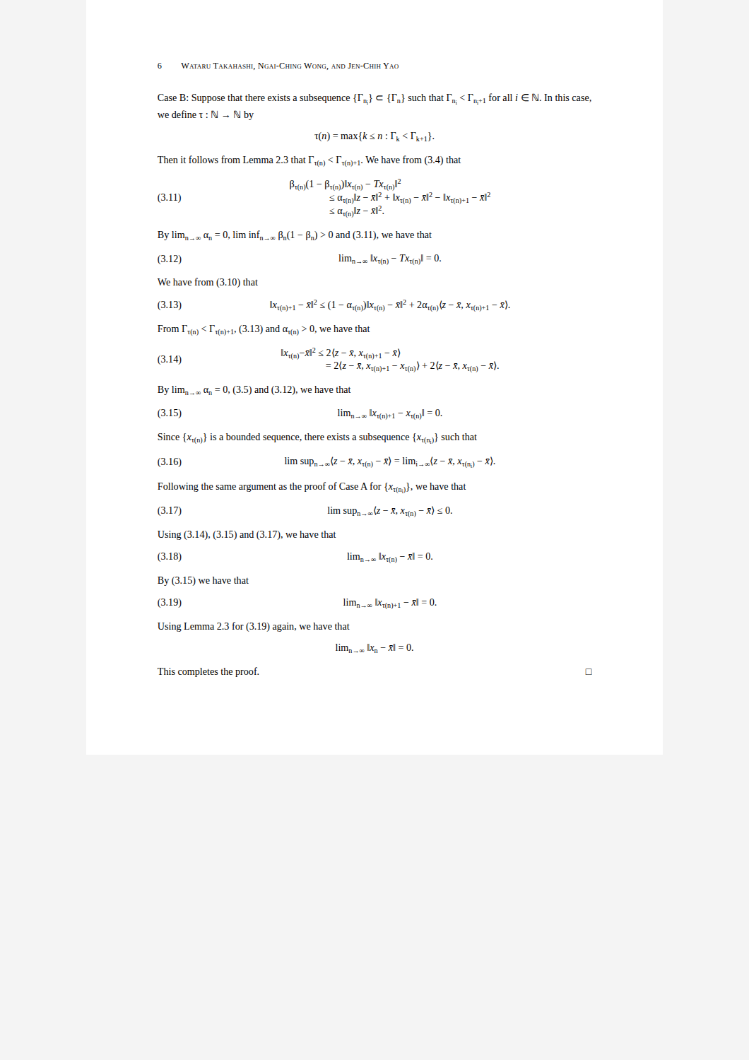6 Wataru Takahashi, Ngai-Ching Wong, and Jen-Chih Yao
Case B: Suppose that there exists a subsequence {Γni} ⊂ {Γn} such that Γni < Γni+1 for all i ∈ ℕ. In this case, we define τ : ℕ → ℕ by
τ(n) = max{k ≤ n : Γk < Γk+1}.
Then it follows from Lemma 2.3 that Γτ(n) < Γτ(n)+1. We have from (3.4) that
(3.11)
βτ(n)(1 − βτ(n))‖xτ(n) − Tx τ(n)‖2 ≤ ατ(n)‖z − x̄‖2 + ‖xτ(n) − x̄‖2 − ‖xτ(n)+1 − x̄‖2 ≤ ατ(n)‖z − x̄‖2.
By limn→∞ αn = 0, lim infn→∞ βn(1 − βn) > 0 and (3.11), we have that
(3.12)
limn→∞ ‖xτ(n) − Tx τ(n)‖ = 0.
We have from (3.10) that
(3.13)
‖xτ(n)+1 − x̄‖2 ≤ (1 − ατ(n))‖xτ(n) − x̄‖2 + 2ατ(n)⟨z − x̄, xτ(n)+1 − x̄⟩.
From Γτ(n) < Γτ(n)+1, (3.13) and ατ(n) > 0, we have that
(3.14)
‖xτ(n)−x̄‖2 ≤ 2⟨z − x̄, xτ(n)+1 − x̄⟩ = 2⟨z − x̄, xτ(n)+1 − xτ(n)⟩ + 2⟨z − x̄, xτ(n) − x̄⟩.
By limn→∞ αn = 0, (3.5) and (3.12), we have that
(3.15)
limn→∞ ‖xτ(n)+1 − xτ(n)‖ = 0.
Since {xτ(n)} is a bounded sequence, there exists a subsequence {xτ(ni)} such that
(3.16)
lim supn→∞⟨z − x̄, xτ(n) − x̄⟩ = limi→∞⟨z − x̄, xτ(ni) − x̄⟩.
Following the same argument as the proof of Case A for {xτ(ni)}, we have that
(3.17)
lim supn→∞⟨z − x̄, xτ(n) − x̄⟩ ≤ 0.
Using (3.14), (3.15) and (3.17), we have that
(3.18)
limn→∞ ‖xτ(n) − x̄‖ = 0.
By (3.15) we have that
(3.19)
limn→∞ ‖xτ(n)+1 − x̄‖ = 0.
Using Lemma 2.3 for (3.19) again, we have that
limn→∞ ‖xn − x̄‖ = 0.
This completes the proof. □